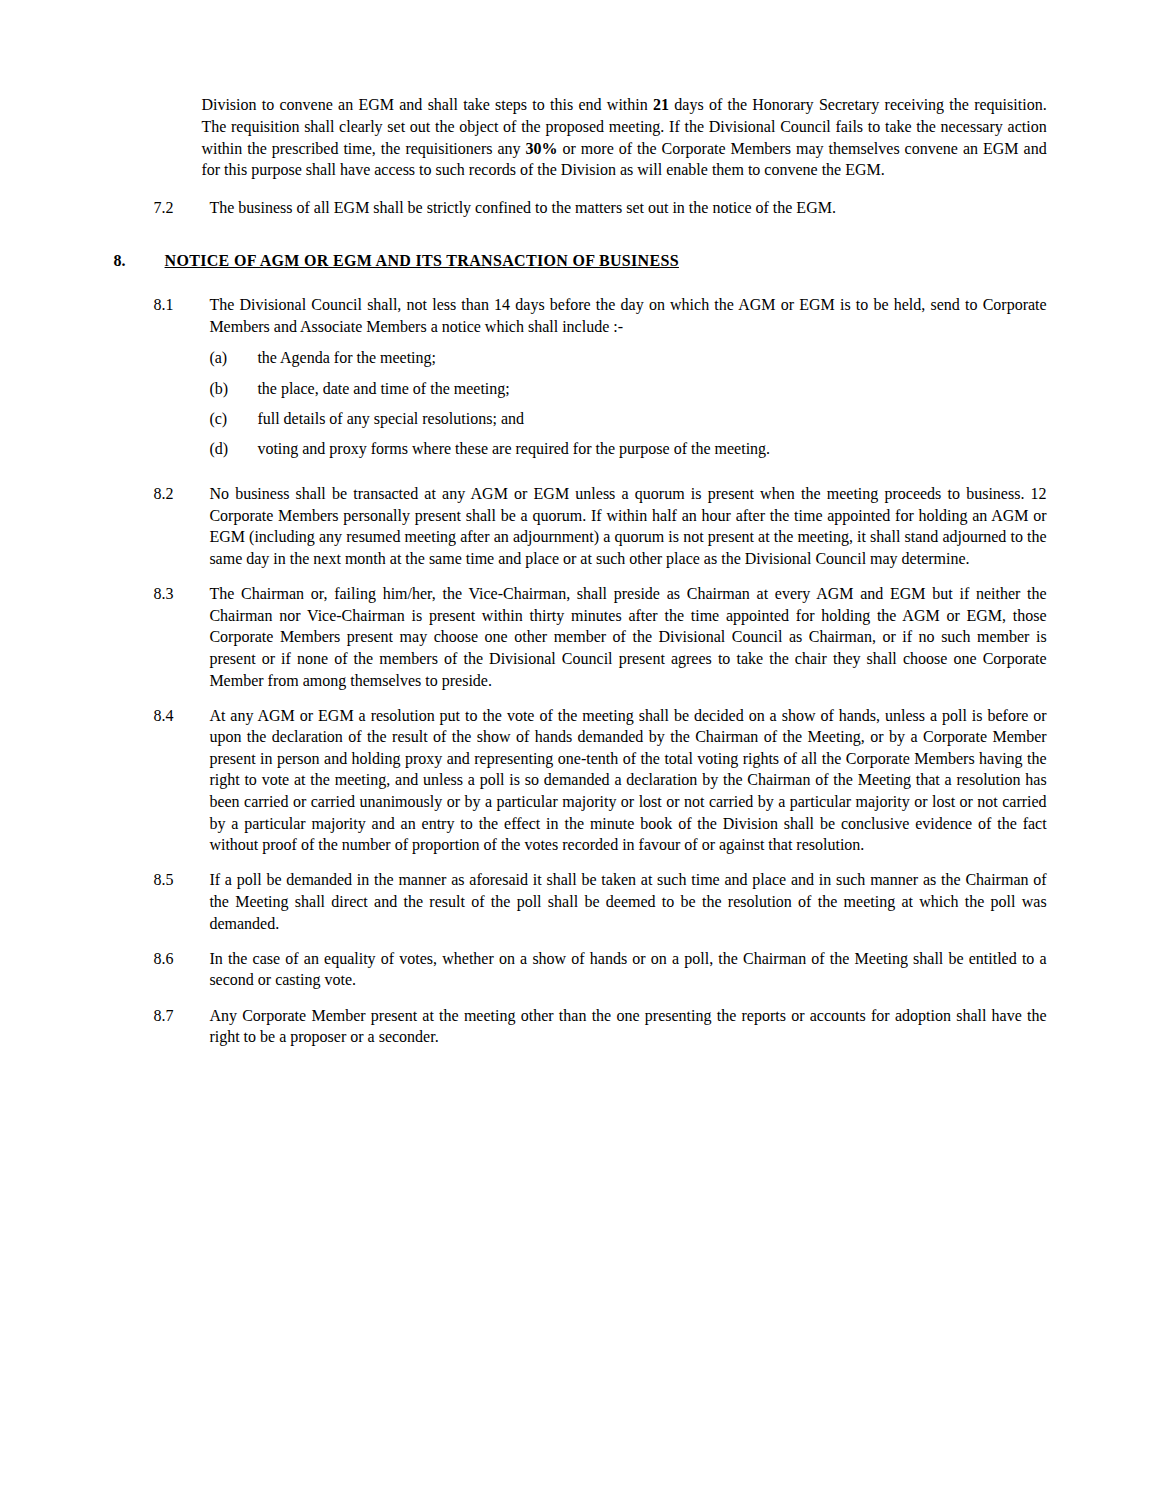Division to convene an EGM and shall take steps to this end within 21 days of the Honorary Secretary receiving the requisition. The requisition shall clearly set out the object of the proposed meeting. If the Divisional Council fails to take the necessary action within the prescribed time, the requisitioners any 30% or more of the Corporate Members may themselves convene an EGM and for this purpose shall have access to such records of the Division as will enable them to convene the EGM.
7.2
The business of all EGM shall be strictly confined to the matters set out in the notice of the EGM.
8.
NOTICE OF AGM OR EGM AND ITS TRANSACTION OF BUSINESS
8.1
The Divisional Council shall, not less than 14 days before the day on which the AGM or EGM is to be held, send to Corporate Members and Associate Members a notice which shall include :-
(a)
the Agenda for the meeting;
(b)
the place, date and time of the meeting;
(c)
full details of any special resolutions; and
(d)
voting and proxy forms where these are required for the purpose of the meeting.
8.2
No business shall be transacted at any AGM or EGM unless a quorum is present when the meeting proceeds to business. 12 Corporate Members personally present shall be a quorum. If within half an hour after the time appointed for holding an AGM or EGM (including any resumed meeting after an adjournment) a quorum is not present at the meeting, it shall stand adjourned to the same day in the next month at the same time and place or at such other place as the Divisional Council may determine.
8.3
The Chairman or, failing him/her, the Vice-Chairman, shall preside as Chairman at every AGM and EGM but if neither the Chairman nor Vice-Chairman is present within thirty minutes after the time appointed for holding the AGM or EGM, those Corporate Members present may choose one other member of the Divisional Council as Chairman, or if no such member is present or if none of the members of the Divisional Council present agrees to take the chair they shall choose one Corporate Member from among themselves to preside.
8.4
At any AGM or EGM a resolution put to the vote of the meeting shall be decided on a show of hands, unless a poll is before or upon the declaration of the result of the show of hands demanded by the Chairman of the Meeting, or by a Corporate Member present in person and holding proxy and representing one-tenth of the total voting rights of all the Corporate Members having the right to vote at the meeting, and unless a poll is so demanded a declaration by the Chairman of the Meeting that a resolution has been carried or carried unanimously or by a particular majority or lost or not carried by a particular majority or lost or not carried by a particular majority and an entry to the effect in the minute book of the Division shall be conclusive evidence of the fact without proof of the number of proportion of the votes recorded in favour of or against that resolution.
8.5
If a poll be demanded in the manner as aforesaid it shall be taken at such time and place and in such manner as the Chairman of the Meeting shall direct and the result of the poll shall be deemed to be the resolution of the meeting at which the poll was demanded.
8.6
In the case of an equality of votes, whether on a show of hands or on a poll, the Chairman of the Meeting shall be entitled to a second or casting vote.
8.7
Any Corporate Member present at the meeting other than the one presenting the reports or accounts for adoption shall have the right to be a proposer or a seconder.